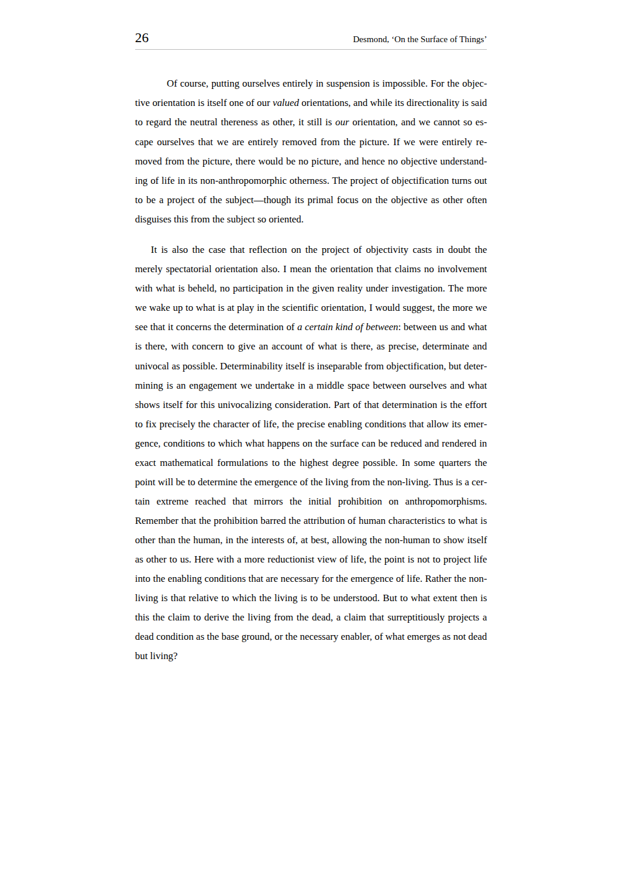26 Desmond, ‘On the Surface of Things’
Of course, putting ourselves entirely in suspension is impossible. For the objective orientation is itself one of our valued orientations, and while its directionality is said to regard the neutral thereness as other, it still is our orientation, and we cannot so escape ourselves that we are entirely removed from the picture. If we were entirely removed from the picture, there would be no picture, and hence no objective understanding of life in its non-anthropomorphic otherness. The project of objectification turns out to be a project of the subject—though its primal focus on the objective as other often disguises this from the subject so oriented.
It is also the case that reflection on the project of objectivity casts in doubt the merely spectatorial orientation also. I mean the orientation that claims no involvement with what is beheld, no participation in the given reality under investigation. The more we wake up to what is at play in the scientific orientation, I would suggest, the more we see that it concerns the determination of a certain kind of between: between us and what is there, with concern to give an account of what is there, as precise, determinate and univocal as possible. Determinability itself is inseparable from objectification, but determining is an engagement we undertake in a middle space between ourselves and what shows itself for this univocalizing consideration. Part of that determination is the effort to fix precisely the character of life, the precise enabling conditions that allow its emergence, conditions to which what happens on the surface can be reduced and rendered in exact mathematical formulations to the highest degree possible. In some quarters the point will be to determine the emergence of the living from the non-living. Thus is a certain extreme reached that mirrors the initial prohibition on anthropomorphisms. Remember that the prohibition barred the attribution of human characteristics to what is other than the human, in the interests of, at best, allowing the non-human to show itself as other to us. Here with a more reductionist view of life, the point is not to project life into the enabling conditions that are necessary for the emergence of life. Rather the non-living is that relative to which the living is to be understood. But to what extent then is this the claim to derive the living from the dead, a claim that surreptitiously projects a dead condition as the base ground, or the necessary enabler, of what emerges as not dead but living?